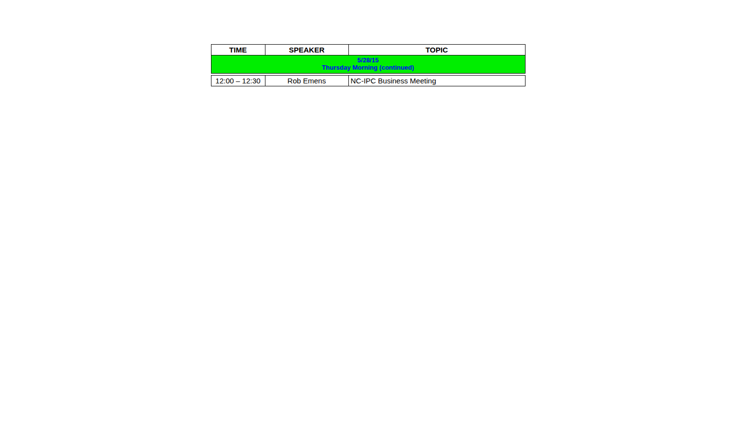| TIME | SPEAKER | TOPIC |
| --- | --- | --- |
| 5/28/15 Thursday Morning (continued) |
| 12:00 – 12:30 | Rob Emens | NC-IPC Business Meeting |